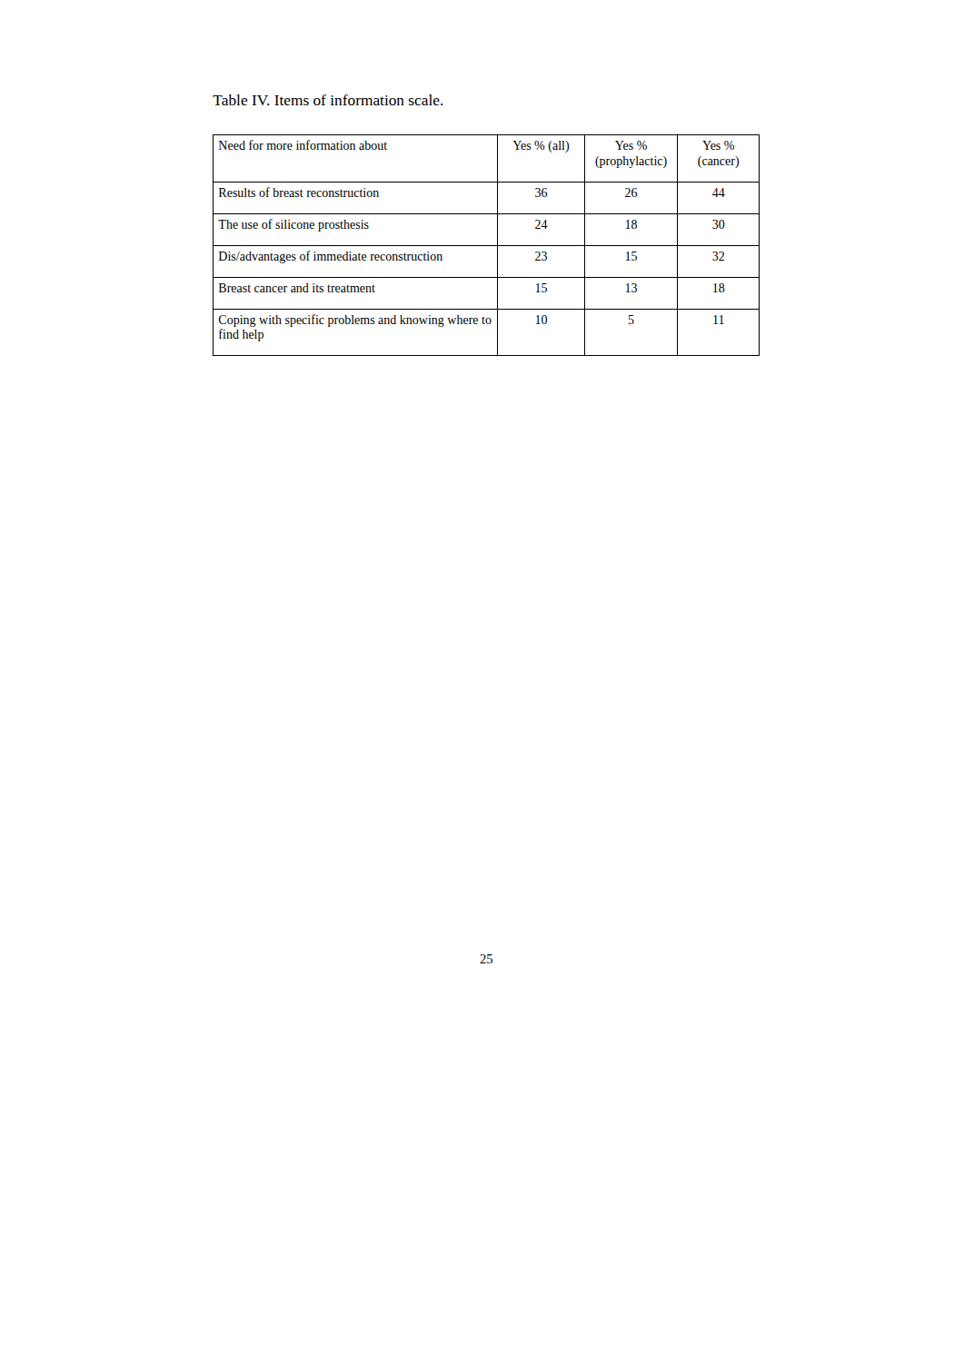Table IV. Items of information scale.
| Need for more information about | Yes % (all) | Yes % (prophylactic) | Yes % (cancer) |
| --- | --- | --- | --- |
| Results of breast reconstruction | 36 | 26 | 44 |
| The use of silicone prosthesis | 24 | 18 | 30 |
| Dis/advantages of immediate reconstruction | 23 | 15 | 32 |
| Breast cancer and its treatment | 15 | 13 | 18 |
| Coping with specific problems and knowing where to find help | 10 | 5 | 11 |
25